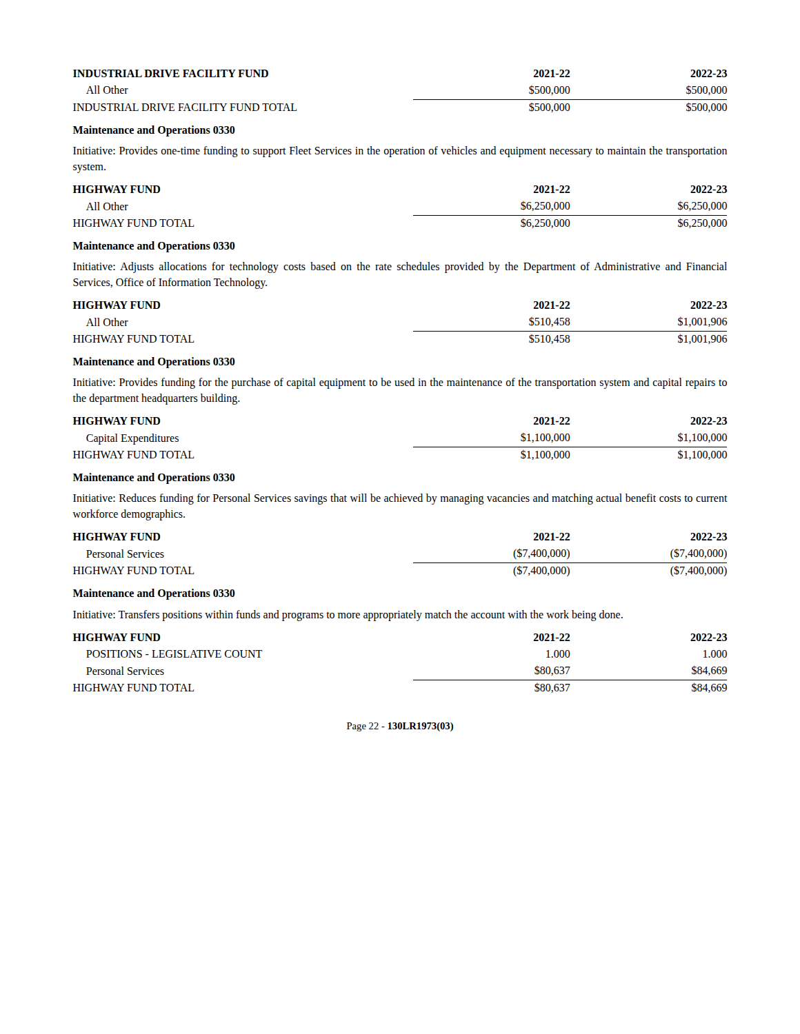| INDUSTRIAL DRIVE FACILITY FUND | 2021-22 | 2022-23 |
| All Other | $500,000 | $500,000 |
| INDUSTRIAL DRIVE FACILITY FUND TOTAL | $500,000 | $500,000 |
Maintenance and Operations 0330
Initiative: Provides one-time funding to support Fleet Services in the operation of vehicles and equipment necessary to maintain the transportation system.
| HIGHWAY FUND | 2021-22 | 2022-23 |
| All Other | $6,250,000 | $6,250,000 |
| HIGHWAY FUND TOTAL | $6,250,000 | $6,250,000 |
Maintenance and Operations 0330
Initiative: Adjusts allocations for technology costs based on the rate schedules provided by the Department of Administrative and Financial Services, Office of Information Technology.
| HIGHWAY FUND | 2021-22 | 2022-23 |
| All Other | $510,458 | $1,001,906 |
| HIGHWAY FUND TOTAL | $510,458 | $1,001,906 |
Maintenance and Operations 0330
Initiative: Provides funding for the purchase of capital equipment to be used in the maintenance of the transportation system and capital repairs to the department headquarters building.
| HIGHWAY FUND | 2021-22 | 2022-23 |
| Capital Expenditures | $1,100,000 | $1,100,000 |
| HIGHWAY FUND TOTAL | $1,100,000 | $1,100,000 |
Maintenance and Operations 0330
Initiative: Reduces funding for Personal Services savings that will be achieved by managing vacancies and matching actual benefit costs to current workforce demographics.
| HIGHWAY FUND | 2021-22 | 2022-23 |
| Personal Services | ($7,400,000) | ($7,400,000) |
| HIGHWAY FUND TOTAL | ($7,400,000) | ($7,400,000) |
Maintenance and Operations 0330
Initiative: Transfers positions within funds and programs to more appropriately match the account with the work being done.
| HIGHWAY FUND | 2021-22 | 2022-23 |
| POSITIONS - LEGISLATIVE COUNT | 1.000 | 1.000 |
| Personal Services | $80,637 | $84,669 |
| HIGHWAY FUND TOTAL | $80,637 | $84,669 |
Page 22 - 130LR1973(03)